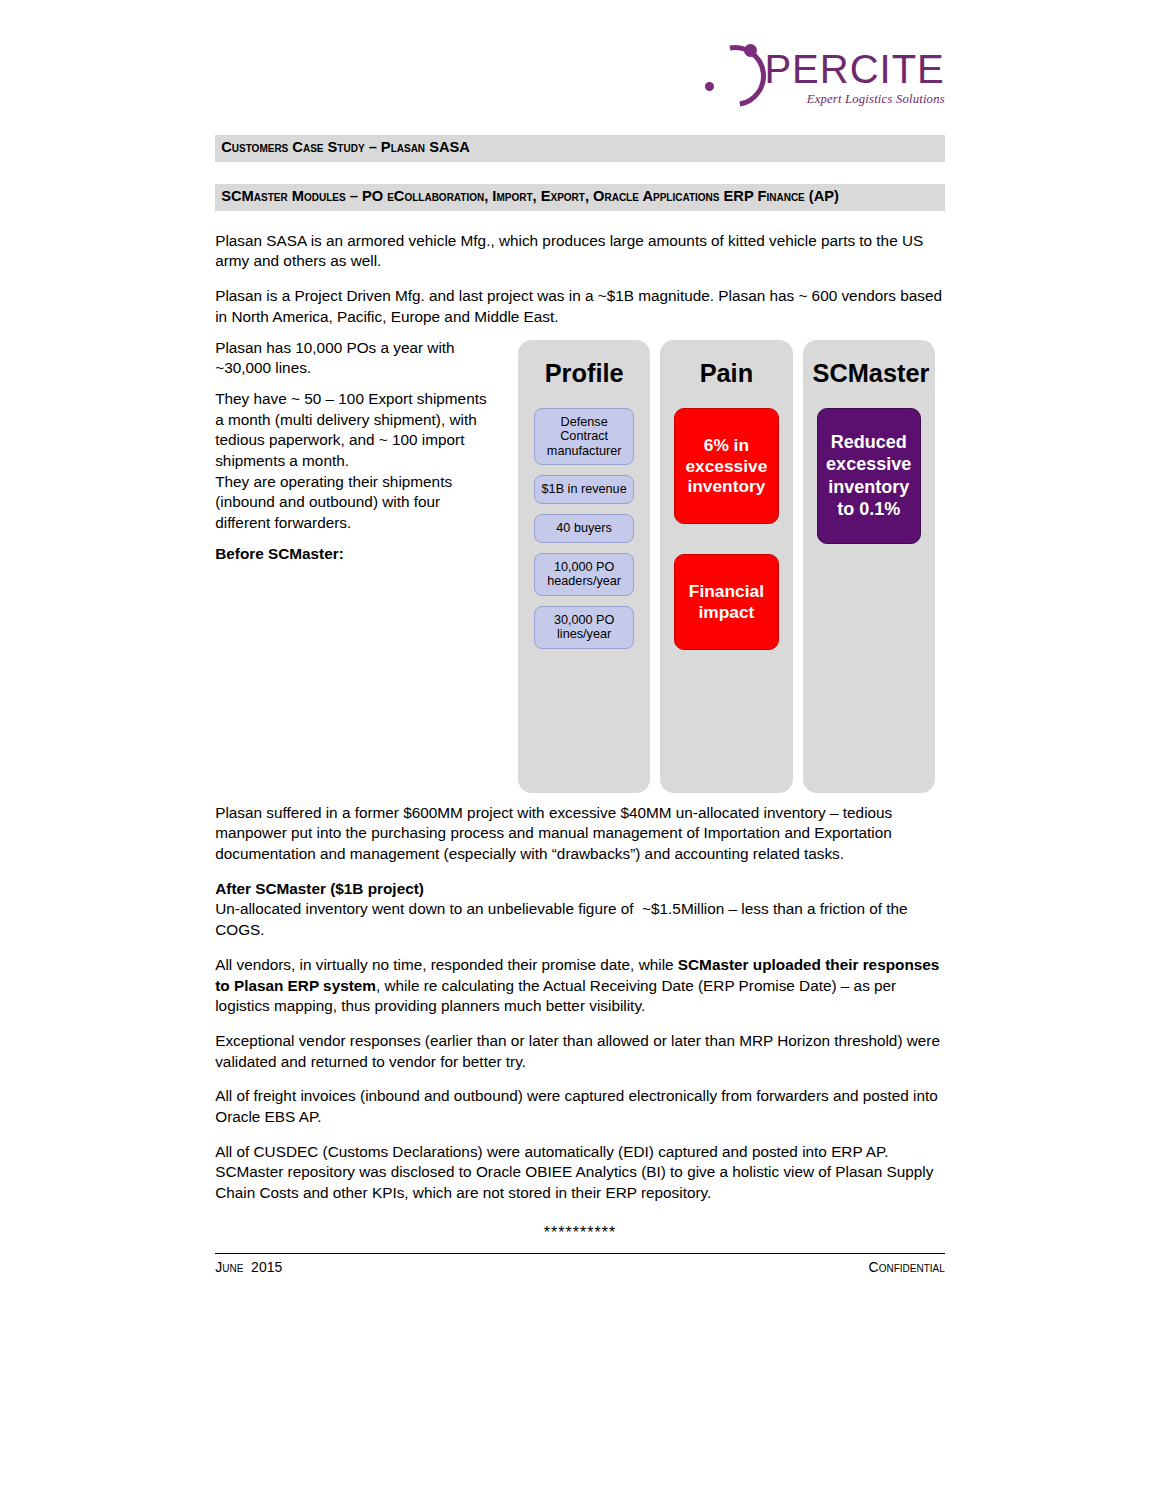PERCITE
Expert Logistics Solutions
Customers Case Study – Plasan SASA
SCMaster Modules – PO eCollaboration, Import, Export, Oracle Applications ERP Finance (AP)
Plasan SASA is an armored vehicle Mfg., which produces large amounts of kitted vehicle parts to the US army and others as well.
Plasan is a Project Driven Mfg. and last project was in a ~$1B magnitude. Plasan has ~ 600 vendors based in North America, Pacific, Europe and Middle East.
| Profile Defense Contract manufacturer $1B in revenue 40 buyers 10,000 PO headers/year 30,000 PO lines/year | Pain 6% in excessive inventory Financial impact | SCMaster Reduced excessive inventory to 0.1% |
Plasan has 10,000 POs a year with ~30,000 lines.
They have ~ 50 – 100 Export shipments a month (multi delivery shipment), with tedious paperwork, and ~ 100 import shipments a month.
They are operating their shipments (inbound and outbound) with four different forwarders.
Before SCMaster:
Plasan suffered in a former $600MM project with excessive $40MM un-allocated inventory – tedious manpower put into the purchasing process and manual management of Importation and Exportation documentation and management (especially with “drawbacks”) and accounting related tasks.
After SCMaster ($1B project)
Un-allocated inventory went down to an unbelievable figure of ~$1.5Million – less than a friction of the COGS.
All vendors, in virtually no time, responded their promise date, while SCMaster uploaded their responses to Plasan ERP system, while re calculating the Actual Receiving Date (ERP Promise Date) – as per logistics mapping, thus providing planners much better visibility.
Exceptional vendor responses (earlier than or later than allowed or later than MRP Horizon threshold) were validated and returned to vendor for better try.
All of freight invoices (inbound and outbound) were captured electronically from forwarders and posted into Oracle EBS AP.
All of CUSDEC (Customs Declarations) were automatically (EDI) captured and posted into ERP AP.
SCMaster repository was disclosed to Oracle OBIEE Analytics (BI) to give a holistic view of Plasan Supply Chain Costs and other KPIs, which are not stored in their ERP repository.
**********
June 2015 Confidential